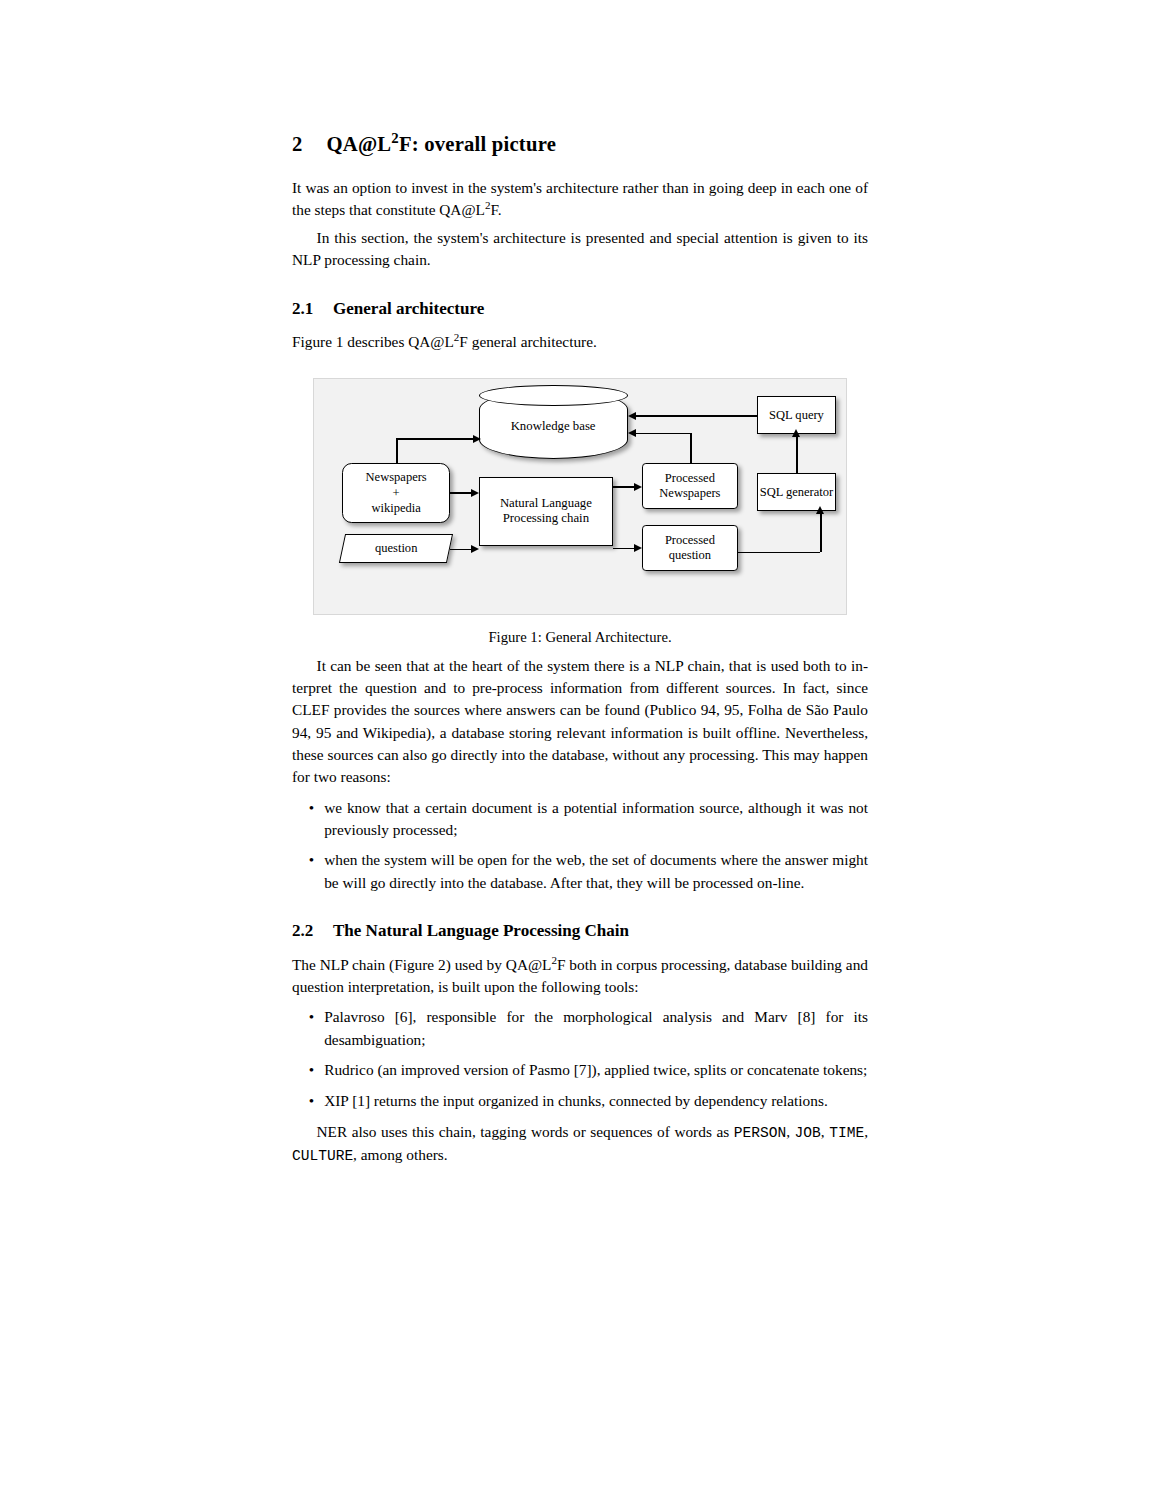2 QA@L2F: overall picture
It was an option to invest in the system's architecture rather than in going deep in each one of the steps that constitute QA@L2F.
In this section, the system's architecture is presented and special attention is given to its NLP processing chain.
2.1 General architecture
Figure 1 describes QA@L2F general architecture.
Knowledge base
Newspapers
+
wikipedia
question
Natural Language
Processing chain
Processed
Newspapers
Processed
question
SQL query
SQL generator
Figure 1: General Architecture.
It can be seen that at the heart of the system there is a NLP chain, that is used both to interpret the question and to pre-process information from different sources. In fact, since CLEF provides the sources where answers can be found (Publico 94, 95, Folha de São Paulo 94, 95 and Wikipedia), a database storing relevant information is built offline. Nevertheless, these sources can also go directly into the database, without any processing. This may happen for two reasons:
we know that a certain document is a potential information source, although it was not previously processed;
when the system will be open for the web, the set of documents where the answer might be will go directly into the database. After that, they will be processed on-line.
2.2 The Natural Language Processing Chain
The NLP chain (Figure 2) used by QA@L2F both in corpus processing, database building and question interpretation, is built upon the following tools:
Palavroso [6], responsible for the morphological analysis and Marv [8] for its desambiguation;
Rudrico (an improved version of Pasmo [7]), applied twice, splits or concatenate tokens;
XIP [1] returns the input organized in chunks, connected by dependency relations.
NER also uses this chain, tagging words or sequences of words as PERSON, JOB, TIME, CULTURE, among others.